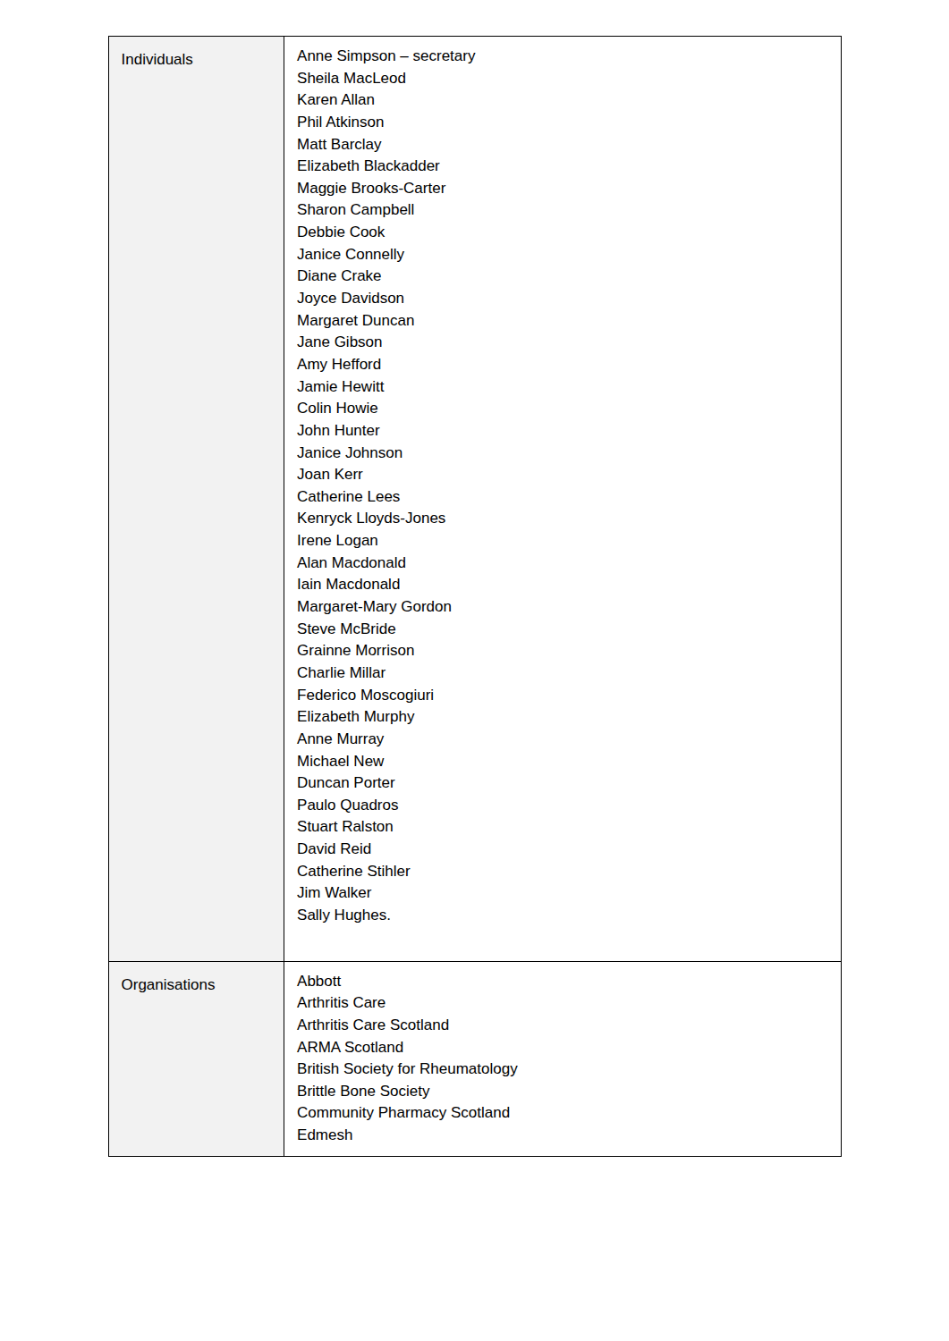| Individuals | Anne Simpson – secretary Sheila MacLeod Karen Allan Phil Atkinson Matt Barclay Elizabeth Blackadder Maggie Brooks-Carter Sharon Campbell Debbie Cook Janice Connelly Diane Crake Joyce Davidson Margaret Duncan Jane Gibson Amy Hefford Jamie Hewitt Colin Howie John Hunter Janice Johnson Joan Kerr Catherine Lees Kenryck Lloyds-Jones Irene Logan Alan Macdonald Iain Macdonald Margaret-Mary Gordon Steve McBride Grainne Morrison Charlie Millar Federico Moscogiuri Elizabeth Murphy Anne Murray Michael New Duncan Porter Paulo Quadros Stuart Ralston David Reid Catherine Stihler Jim Walker Sally Hughes. |
| Organisations | Abbott Arthritis Care Arthritis Care Scotland ARMA Scotland British Society for Rheumatology Brittle Bone Society Community Pharmacy Scotland Edmesh |